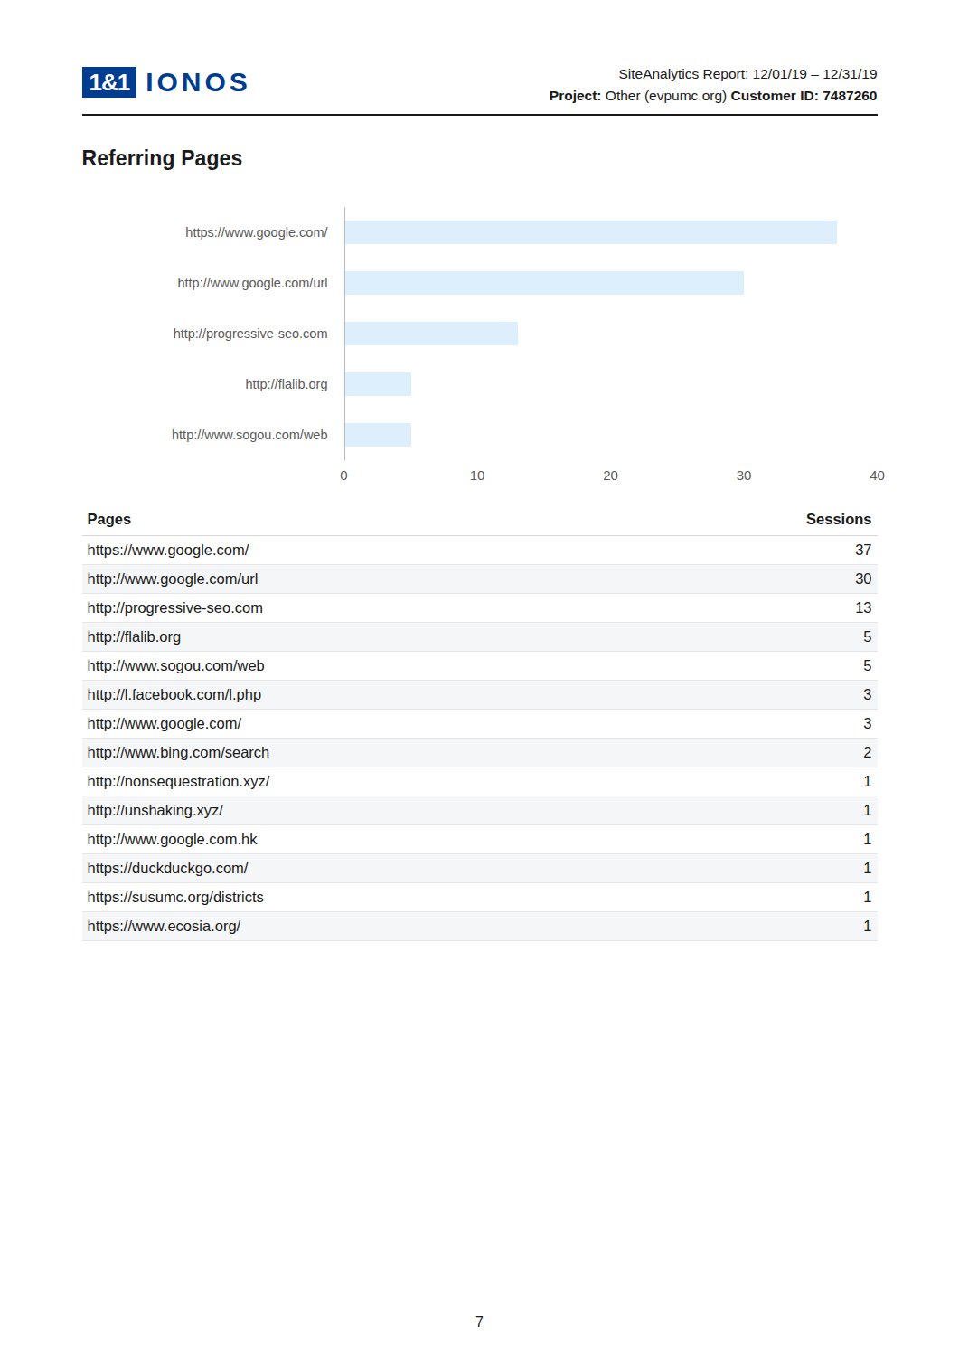1&1 IONOS
SiteAnalytics Report: 12/01/19 – 12/31/19
Project: Other (evpumc.org) Customer ID: 7487260
Referring Pages
https://www.google.com/
http://www.google.com/url
http://progressive-seo.com
http://flalib.org
http://www.sogou.com/web
0 10 20 30 40
| Pages | Sessions |
| --- | --- |
| https://www.google.com/ | 37 |
| http://www.google.com/url | 30 |
| http://progressive-seo.com | 13 |
| http://flalib.org | 5 |
| http://www.sogou.com/web | 5 |
| http://l.facebook.com/l.php | 3 |
| http://www.google.com/ | 3 |
| http://www.bing.com/search | 2 |
| http://nonsequestration.xyz/ | 1 |
| http://unshaking.xyz/ | 1 |
| http://www.google.com.hk | 1 |
| https://duckduckgo.com/ | 1 |
| https://susumc.org/districts | 1 |
| https://www.ecosia.org/ | 1 |
7